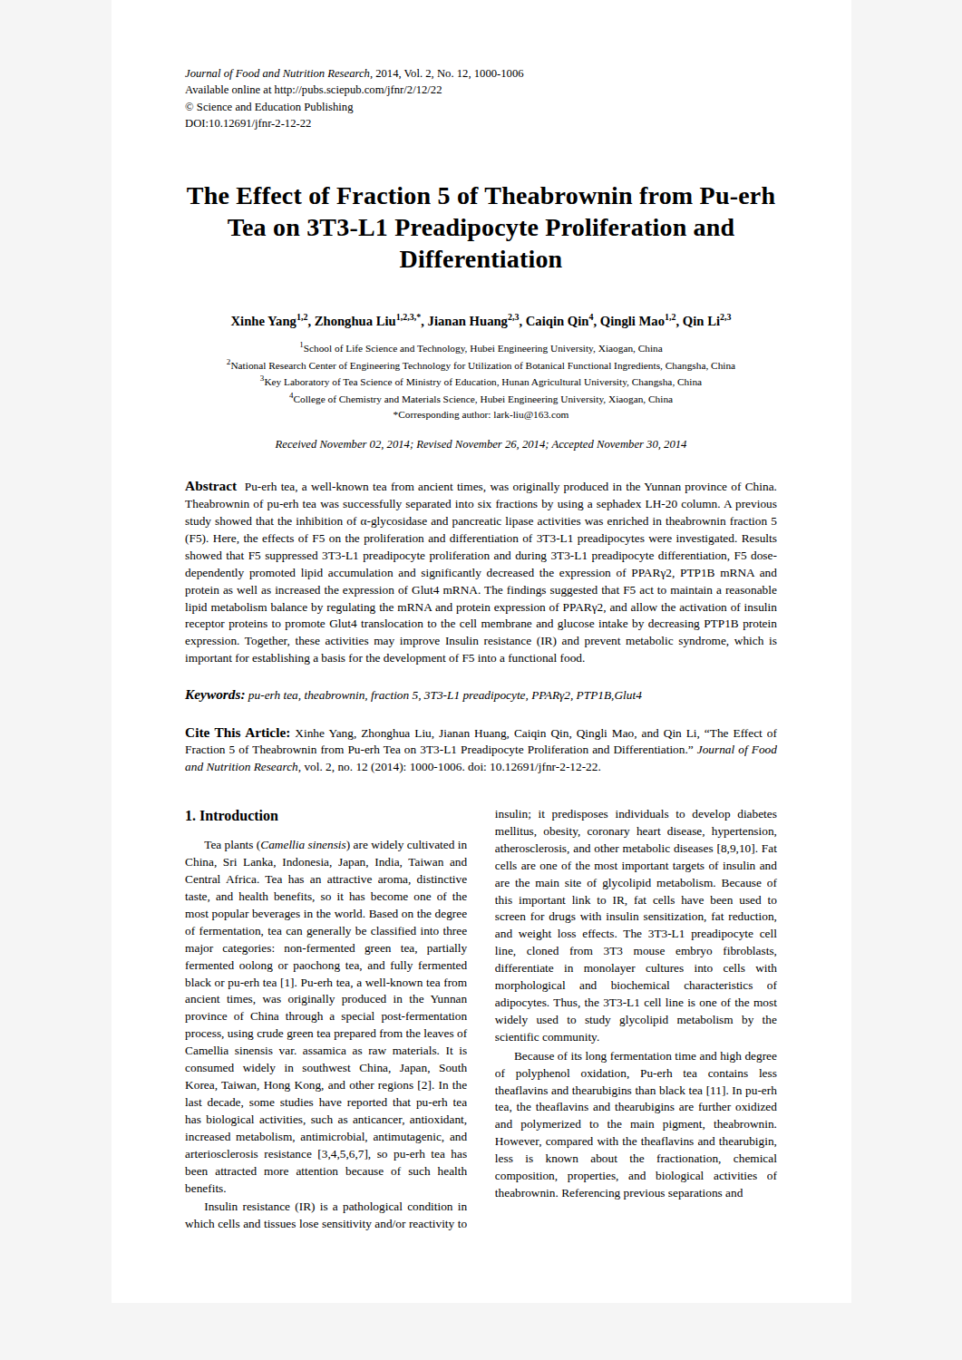Journal of Food and Nutrition Research, 2014, Vol. 2, No. 12, 1000-1006 Available online at http://pubs.sciepub.com/jfnr/2/12/22 © Science and Education Publishing DOI:10.12691/jfnr-2-12-22
The Effect of Fraction 5 of Theabrownin from Pu-erh Tea on 3T3-L1 Preadipocyte Proliferation and Differentiation
Xinhe Yang1,2, Zhonghua Liu1,2,3,*, Jianan Huang2,3, Caiqin Qin4, Qingli Mao1,2, Qin Li2,3
1School of Life Science and Technology, Hubei Engineering University, Xiaogan, China
2National Research Center of Engineering Technology for Utilization of Botanical Functional Ingredients, Changsha, China
3Key Laboratory of Tea Science of Ministry of Education, Hunan Agricultural University, Changsha, China
4College of Chemistry and Materials Science, Hubei Engineering University, Xiaogan, China
*Corresponding author: lark-liu@163.com
Received November 02, 2014; Revised November 26, 2014; Accepted November 30, 2014
Abstract Pu-erh tea, a well-known tea from ancient times, was originally produced in the Yunnan province of China. Theabrownin of pu-erh tea was successfully separated into six fractions by using a sephadex LH-20 column. A previous study showed that the inhibition of α-glycosidase and pancreatic lipase activities was enriched in theabrownin fraction 5 (F5). Here, the effects of F5 on the proliferation and differentiation of 3T3-L1 preadipocytes were investigated. Results showed that F5 suppressed 3T3-L1 preadipocyte proliferation and during 3T3-L1 preadipocyte differentiation, F5 dose-dependently promoted lipid accumulation and significantly decreased the expression of PPARγ2, PTP1B mRNA and protein as well as increased the expression of Glut4 mRNA. The findings suggested that F5 act to maintain a reasonable lipid metabolism balance by regulating the mRNA and protein expression of PPARγ2, and allow the activation of insulin receptor proteins to promote Glut4 translocation to the cell membrane and glucose intake by decreasing PTP1B protein expression. Together, these activities may improve Insulin resistance (IR) and prevent metabolic syndrome, which is important for establishing a basis for the development of F5 into a functional food.
Keywords: pu-erh tea, theabrownin, fraction 5, 3T3-L1 preadipocyte, PPARγ2, PTP1B,Glut4
Cite This Article: Xinhe Yang, Zhonghua Liu, Jianan Huang, Caiqin Qin, Qingli Mao, and Qin Li, “The Effect of Fraction 5 of Theabrownin from Pu-erh Tea on 3T3-L1 Preadipocyte Proliferation and Differentiation.” Journal of Food and Nutrition Research, vol. 2, no. 12 (2014): 1000-1006. doi: 10.12691/jfnr-2-12-22.
1. Introduction
Tea plants (Camellia sinensis) are widely cultivated in China, Sri Lanka, Indonesia, Japan, India, Taiwan and Central Africa. Tea has an attractive aroma, distinctive taste, and health benefits, so it has become one of the most popular beverages in the world. Based on the degree of fermentation, tea can generally be classified into three major categories: non-fermented green tea, partially fermented oolong or paochong tea, and fully fermented black or pu-erh tea [1]. Pu-erh tea, a well-known tea from ancient times, was originally produced in the Yunnan province of China through a special post-fermentation process, using crude green tea prepared from the leaves of Camellia sinensis var. assamica as raw materials. It is consumed widely in southwest China, Japan, South Korea, Taiwan, Hong Kong, and other regions [2]. In the last decade, some studies have reported that pu-erh tea has biological activities, such as anticancer, antioxidant, increased metabolism, antimicrobial, antimutagenic, and arteriosclerosis resistance [3,4,5,6,7], so pu-erh tea has been attracted more attention because of such health benefits.
Insulin resistance (IR) is a pathological condition in which cells and tissues lose sensitivity and/or reactivity to insulin; it predisposes individuals to develop diabetes mellitus, obesity, coronary heart disease, hypertension, atherosclerosis, and other metabolic diseases [8,9,10]. Fat cells are one of the most important targets of insulin and are the main site of glycolipid metabolism. Because of this important link to IR, fat cells have been used to screen for drugs with insulin sensitization, fat reduction, and weight loss effects. The 3T3-L1 preadipocyte cell line, cloned from 3T3 mouse embryo fibroblasts, differentiate in monolayer cultures into cells with morphological and biochemical characteristics of adipocytes. Thus, the 3T3-L1 cell line is one of the most widely used to study glycolipid metabolism by the scientific community.
Because of its long fermentation time and high degree of polyphenol oxidation, Pu-erh tea contains less theaflavins and thearubigins than black tea [11]. In pu-erh tea, the theaflavins and thearubigins are further oxidized and polymerized to the main pigment, theabrownin. However, compared with the theaflavins and thearubigin, less is known about the fractionation, chemical composition, properties, and biological activities of theabrownin. Referencing previous separations and